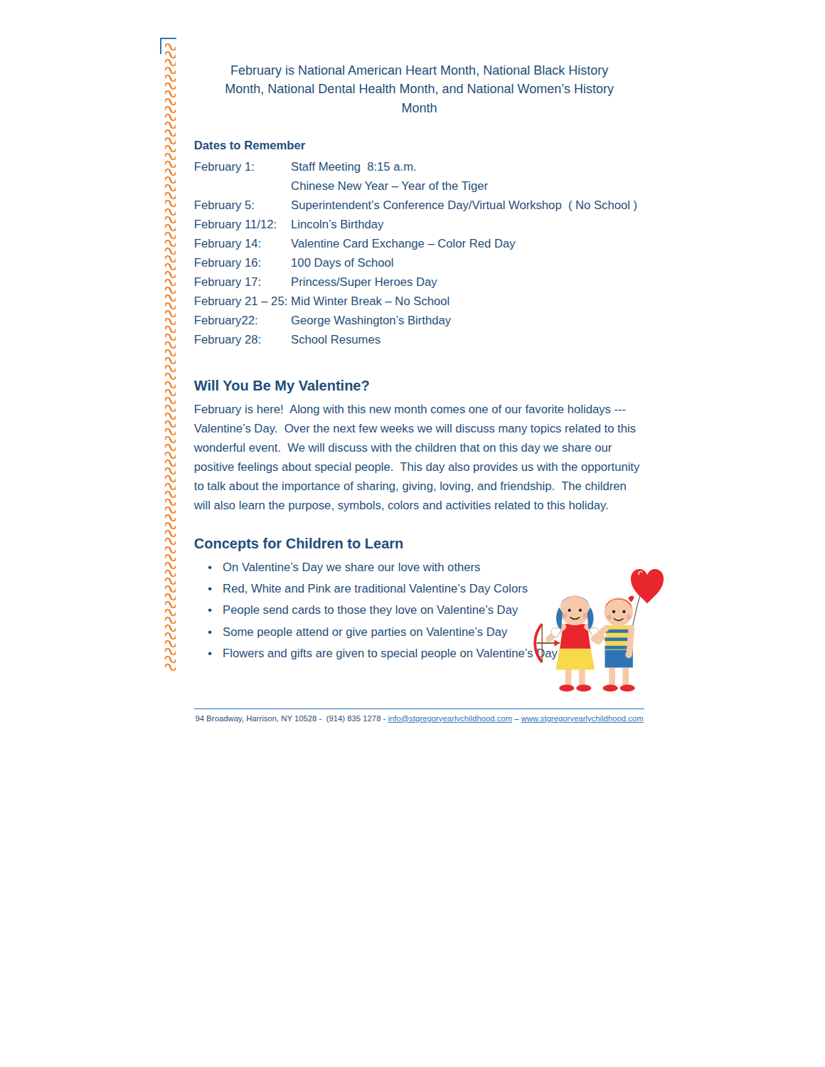∿∿∿∿∿∿∿∿∿∿ ∿∿∿∿∿∿∿∿∿∿ ∿∿∿∿∿∿∿∿∿∿ ∿∿∿∿∿∿∿∿∿∿ ∿∿∿∿∿∿∿∿∿∿ ∿∿∿∿∿∿∿∿∿∿ ∿∿∿∿∿∿∿∿∿∿ ∿∿∿∿∿∿∿∿∿∿
February is National American Heart Month, National Black History Month, National Dental Health Month, and National Women’s History Month
Dates to Remember
February 1: Staff Meeting 8:15 a.m. Chinese New Year – Year of the Tiger February 5: Superintendent’s Conference Day/Virtual Workshop ( No School ) February 11/12: Lincoln’s Birthday February 14: Valentine Card Exchange – Color Red Day February 16: 100 Days of School February 17: Princess/Super Heroes Day February 21 – 25: Mid Winter Break – No School February22: George Washington’s Birthday February 28: School Resumes
Will You Be My Valentine?
February is here! Along with this new month comes one of our favorite holidays --- Valentine’s Day. Over the next few weeks we will discuss many topics related to this wonderful event. We will discuss with the children that on this day we share our positive feelings about special people. This day also provides us with the opportunity to talk about the importance of sharing, giving, loving, and friendship. The children will also learn the purpose, symbols, colors and activities related to this holiday.
Concepts for Children to Learn
On Valentine’s Day we share our love with others
Red, White and Pink are traditional Valentine’s Day Colors
People send cards to those they love on Valentine’s Day
Some people attend or give parties on Valentine’s Day
Flowers and gifts are given to special people on Valentine’s Day
94 Broadway, Harrison, NY 10528 - (914) 835 1278 - info@stgregoryearlychildhood.com – www.stgregoryearlychildhood.com